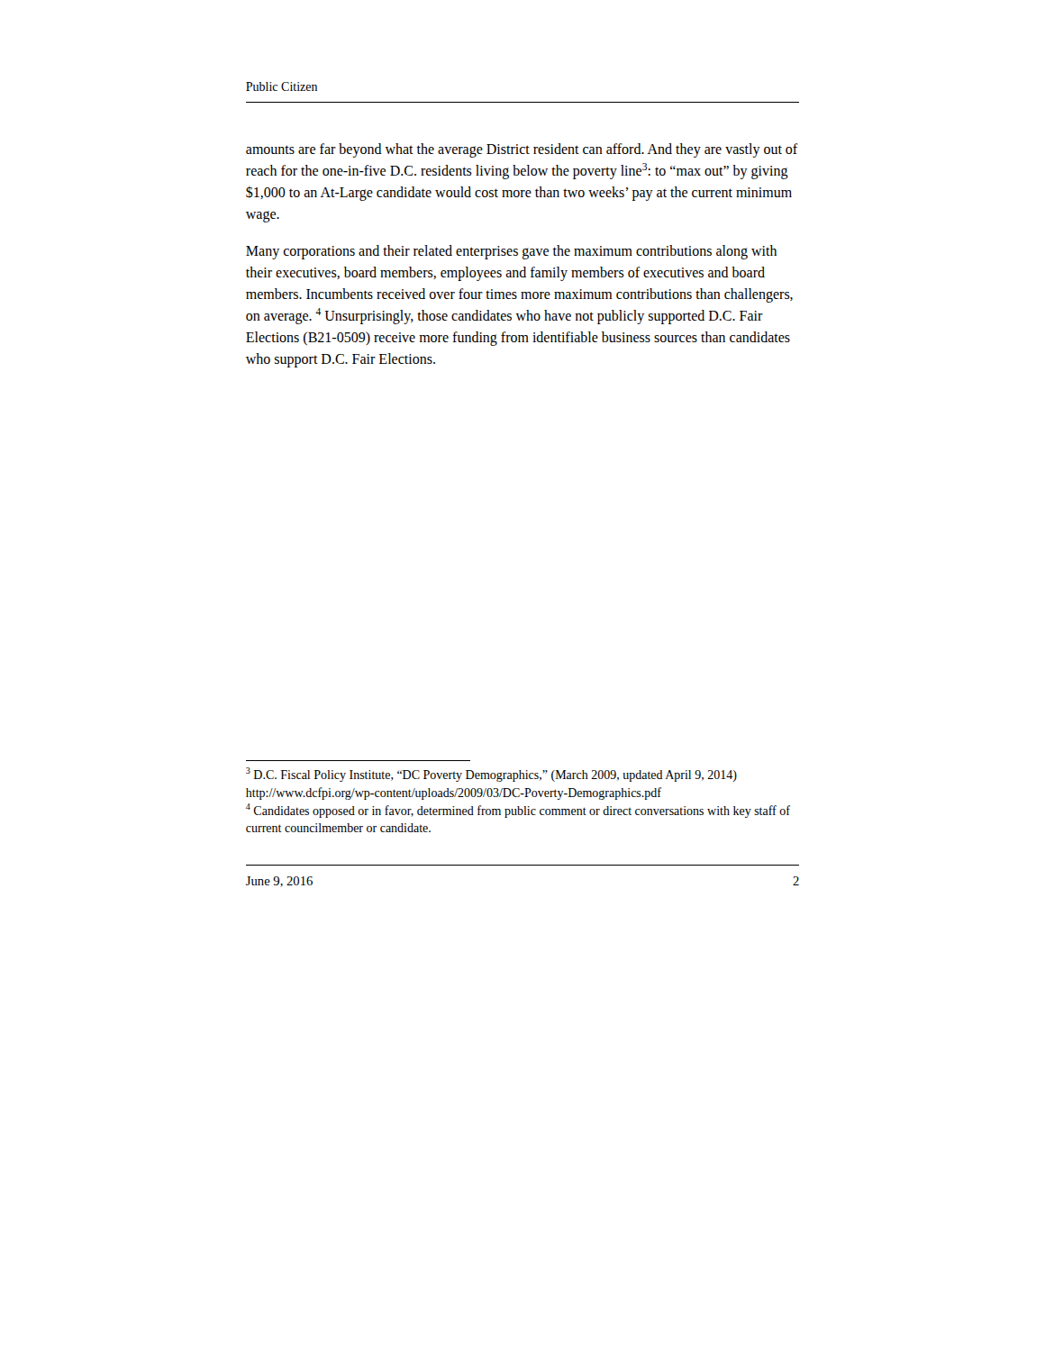Public Citizen
amounts are far beyond what the average District resident can afford. And they are vastly out of reach for the one-in-five D.C. residents living below the poverty line3: to “max out” by giving $1,000 to an At-Large candidate would cost more than two weeks’ pay at the current minimum wage.
Many corporations and their related enterprises gave the maximum contributions along with their executives, board members, employees and family members of executives and board members. Incumbents received over four times more maximum contributions than challengers, on average. 4 Unsurprisingly, those candidates who have not publicly supported D.C. Fair Elections (B21-0509) receive more funding from identifiable business sources than candidates who support D.C. Fair Elections.
3 D.C. Fiscal Policy Institute, “DC Poverty Demographics,” (March 2009, updated April 9, 2014)
http://www.dcfpi.org/wp-content/uploads/2009/03/DC-Poverty-Demographics.pdf
4 Candidates opposed or in favor, determined from public comment or direct conversations with key staff of current councilmember or candidate.
June 9, 2016 2